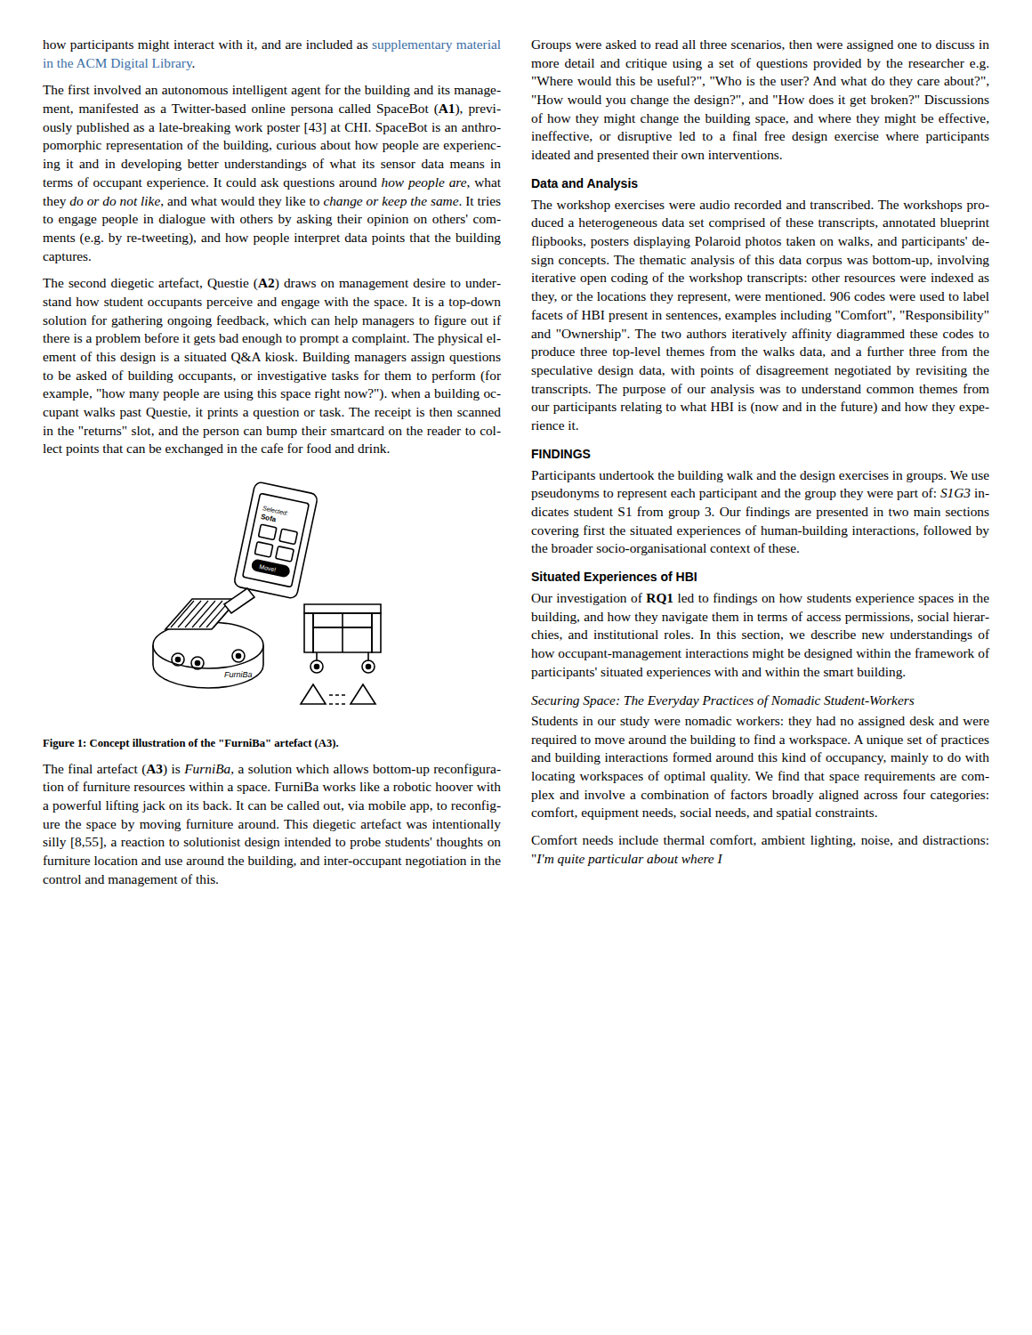how participants might interact with it, and are included as supplementary material in the ACM Digital Library.
The first involved an autonomous intelligent agent for the building and its management, manifested as a Twitter-based online persona called SpaceBot (A1), previously published as a late-breaking work poster [43] at CHI. SpaceBot is an anthropomorphic representation of the building, curious about how people are experiencing it and in developing better understandings of what its sensor data means in terms of occupant experience. It could ask questions around how people are, what they do or do not like, and what would they like to change or keep the same. It tries to engage people in dialogue with others by asking their opinion on others' comments (e.g. by re-tweeting), and how people interpret data points that the building captures.
The second diegetic artefact, Questie (A2) draws on management desire to understand how student occupants perceive and engage with the space. It is a top-down solution for gathering ongoing feedback, which can help managers to figure out if there is a problem before it gets bad enough to prompt a complaint. The physical element of this design is a situated Q&A kiosk. Building managers assign questions to be asked of building occupants, or investigative tasks for them to perform (for example, "how many people are using this space right now?"). when a building occupant walks past Questie, it prints a question or task. The receipt is then scanned in the "returns" slot, and the person can bump their smartcard on the reader to collect points that can be exchanged in the cafe for food and drink.
Selected: Sofa Move! FurniBa
Figure 1: Concept illustration of the "FurniBa" artefact (A3).
The final artefact (A3) is FurniBa, a solution which allows bottom-up reconfiguration of furniture resources within a space. FurniBa works like a robotic hoover with a powerful lifting jack on its back. It can be called out, via mobile app, to reconfigure the space by moving furniture around. This diegetic artefact was intentionally silly [8,55], a reaction to solutionist design intended to probe students' thoughts on furniture location and use around the building, and inter-occupant negotiation in the control and management of this.
Groups were asked to read all three scenarios, then were assigned one to discuss in more detail and critique using a set of questions provided by the researcher e.g. "Where would this be useful?", "Who is the user? And what do they care about?", "How would you change the design?", and "How does it get broken?" Discussions of how they might change the building space, and where they might be effective, ineffective, or disruptive led to a final free design exercise where participants ideated and presented their own interventions.
Data and Analysis
The workshop exercises were audio recorded and transcribed. The workshops produced a heterogeneous data set comprised of these transcripts, annotated blueprint flipbooks, posters displaying Polaroid photos taken on walks, and participants' design concepts. The thematic analysis of this data corpus was bottom-up, involving iterative open coding of the workshop transcripts: other resources were indexed as they, or the locations they represent, were mentioned. 906 codes were used to label facets of HBI present in sentences, examples including "Comfort", "Responsibility" and "Ownership". The two authors iteratively affinity diagrammed these codes to produce three top-level themes from the walks data, and a further three from the speculative design data, with points of disagreement negotiated by revisiting the transcripts. The purpose of our analysis was to understand common themes from our participants relating to what HBI is (now and in the future) and how they experience it.
FINDINGS
Participants undertook the building walk and the design exercises in groups. We use pseudonyms to represent each participant and the group they were part of: S1G3 indicates student S1 from group 3. Our findings are presented in two main sections covering first the situated experiences of human-building interactions, followed by the broader socio-organisational context of these.
Situated Experiences of HBI
Our investigation of RQ1 led to findings on how students experience spaces in the building, and how they navigate them in terms of access permissions, social hierarchies, and institutional roles. In this section, we describe new understandings of how occupant-management interactions might be designed within the framework of participants' situated experiences with and within the smart building.
Securing Space: The Everyday Practices of Nomadic Student-Workers
Students in our study were nomadic workers: they had no assigned desk and were required to move around the building to find a workspace. A unique set of practices and building interactions formed around this kind of occupancy, mainly to do with locating workspaces of optimal quality. We find that space requirements are complex and involve a combination of factors broadly aligned across four categories: comfort, equipment needs, social needs, and spatial constraints.
Comfort needs include thermal comfort, ambient lighting, noise, and distractions: "I'm quite particular about where I